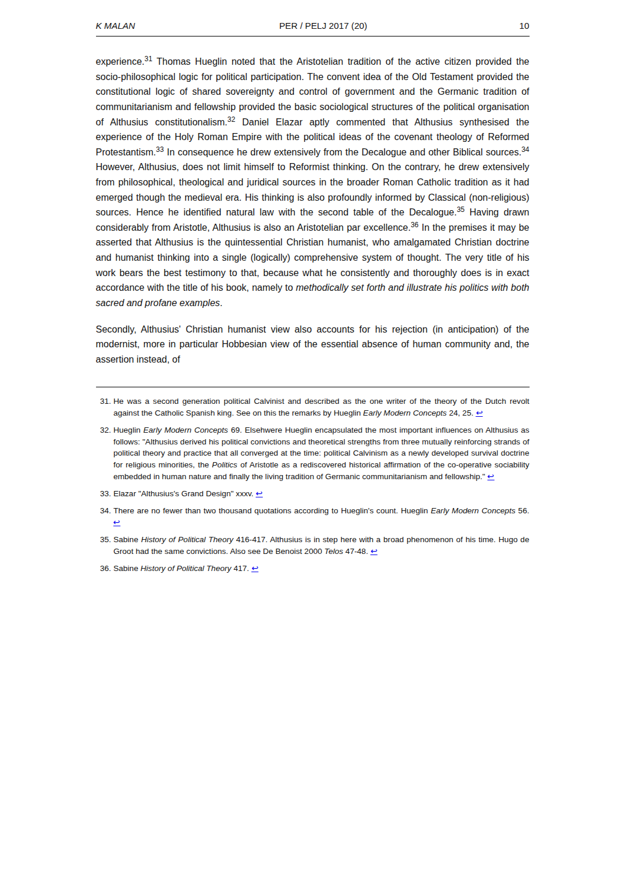K MALAN PER / PELJ 2017 (20) 10
experience.31 Thomas Hueglin noted that the Aristotelian tradition of the active citizen provided the socio-philosophical logic for political participation. The convent idea of the Old Testament provided the constitutional logic of shared sovereignty and control of government and the Germanic tradition of communitarianism and fellowship provided the basic sociological structures of the political organisation of Althusius constitutionalism.32 Daniel Elazar aptly commented that Althusius synthesised the experience of the Holy Roman Empire with the political ideas of the covenant theology of Reformed Protestantism.33 In consequence he drew extensively from the Decalogue and other Biblical sources.34 However, Althusius, does not limit himself to Reformist thinking. On the contrary, he drew extensively from philosophical, theological and juridical sources in the broader Roman Catholic tradition as it had emerged though the medieval era. His thinking is also profoundly informed by Classical (non-religious) sources. Hence he identified natural law with the second table of the Decalogue.35 Having drawn considerably from Aristotle, Althusius is also an Aristotelian par excellence.36 In the premises it may be asserted that Althusius is the quintessential Christian humanist, who amalgamated Christian doctrine and humanist thinking into a single (logically) comprehensive system of thought. The very title of his work bears the best testimony to that, because what he consistently and thoroughly does is in exact accordance with the title of his book, namely to methodically set forth and illustrate his politics with both sacred and profane examples.
Secondly, Althusius' Christian humanist view also accounts for his rejection (in anticipation) of the modernist, more in particular Hobbesian view of the essential absence of human community and, the assertion instead, of
He was a second generation political Calvinist and described as the one writer of the theory of the Dutch revolt against the Catholic Spanish king. See on this the remarks by Hueglin Early Modern Concepts 24, 25. ↩
Hueglin Early Modern Concepts 69. Elsehwere Hueglin encapsulated the most important influences on Althusius as follows: "Althusius derived his political convictions and theoretical strengths from three mutually reinforcing strands of political theory and practice that all converged at the time: political Calvinism as a newly developed survival doctrine for religious minorities, the Politics of Aristotle as a rediscovered historical affirmation of the co-operative sociability embedded in human nature and finally the living tradition of Germanic communitarianism and fellowship." ↩
Elazar "Althusius's Grand Design" xxxv. ↩
There are no fewer than two thousand quotations according to Hueglin's count. Hueglin Early Modern Concepts 56. ↩
Sabine History of Political Theory 416-417. Althusius is in step here with a broad phenomenon of his time. Hugo de Groot had the same convictions. Also see De Benoist 2000 Telos 47-48. ↩
Sabine History of Political Theory 417. ↩